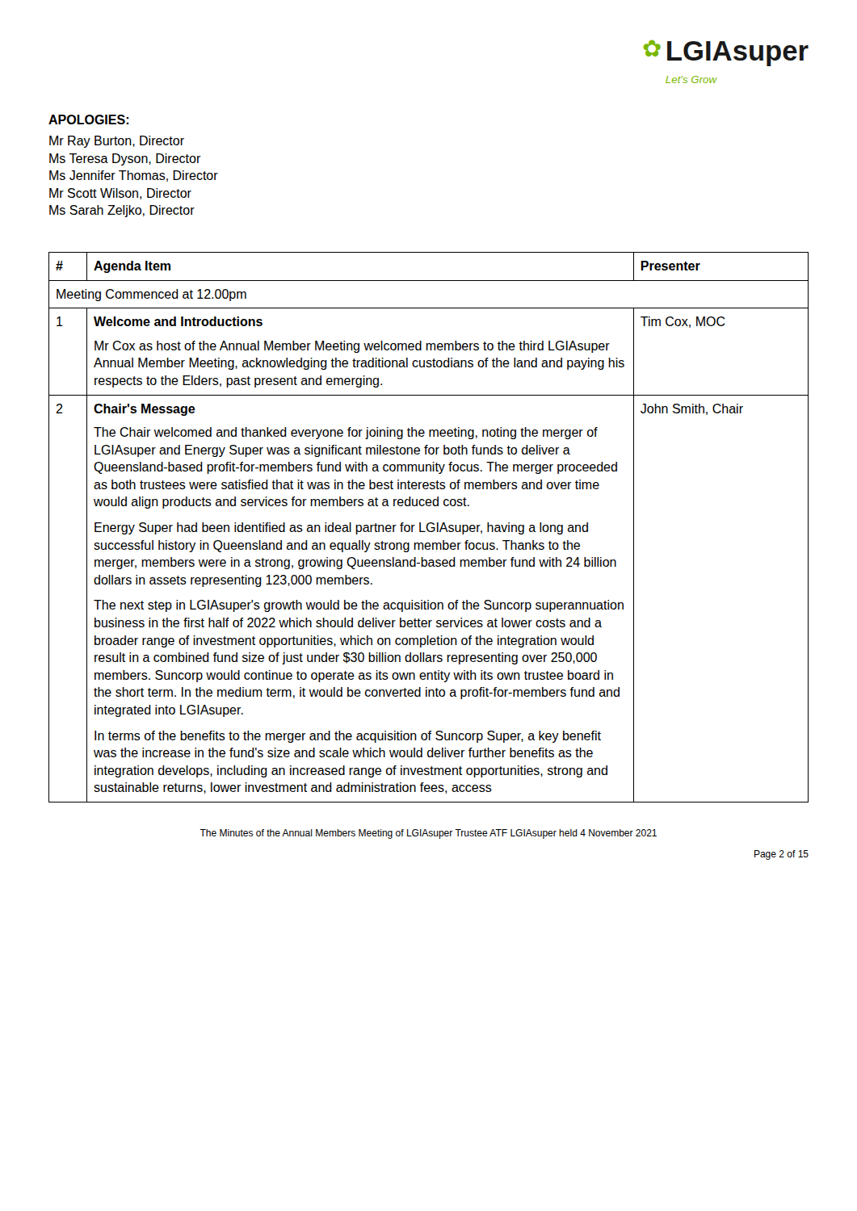✿ LGIA super
Let's Grow
APOLOGIES:
Mr Ray Burton, Director
Ms Teresa Dyson, Director
Ms Jennifer Thomas, Director
Mr Scott Wilson, Director
Ms Sarah Zeljko, Director
| # | Agenda Item | Presenter |
| --- | --- | --- |
| Meeting Commenced at 12.00pm |
| 1 | Welcome and Introductions Mr Cox as host of the Annual Member Meeting welcomed members to the third LGIAsuper Annual Member Meeting, acknowledging the traditional custodians of the land and paying his respects to the Elders, past present and emerging. | Tim Cox, MOC |
| 2 | Chair's Message The Chair welcomed and thanked everyone for joining the meeting, noting the merger of LGIAsuper and Energy Super was a significant milestone for both funds to deliver a Queensland-based profit-for-members fund with a community focus. The merger proceeded as both trustees were satisfied that it was in the best interests of members and over time would align products and services for members at a reduced cost. Energy Super had been identified as an ideal partner for LGIAsuper, having a long and successful history in Queensland and an equally strong member focus. Thanks to the merger, members were in a strong, growing Queensland-based member fund with 24 billion dollars in assets representing 123,000 members. The next step in LGIAsuper's growth would be the acquisition of the Suncorp superannuation business in the first half of 2022 which should deliver better services at lower costs and a broader range of investment opportunities, which on completion of the integration would result in a combined fund size of just under $30 billion dollars representing over 250,000 members. Suncorp would continue to operate as its own entity with its own trustee board in the short term. In the medium term, it would be converted into a profit-for-members fund and integrated into LGIAsuper. In terms of the benefits to the merger and the acquisition of Suncorp Super, a key benefit was the increase in the fund's size and scale which would deliver further benefits as the integration develops, including an increased range of investment opportunities, strong and sustainable returns, lower investment and administration fees, access | John Smith, Chair |
The Minutes of the Annual Members Meeting of LGIAsuper Trustee ATF LGIAsuper held 4 November 2021
Page 2 of 15